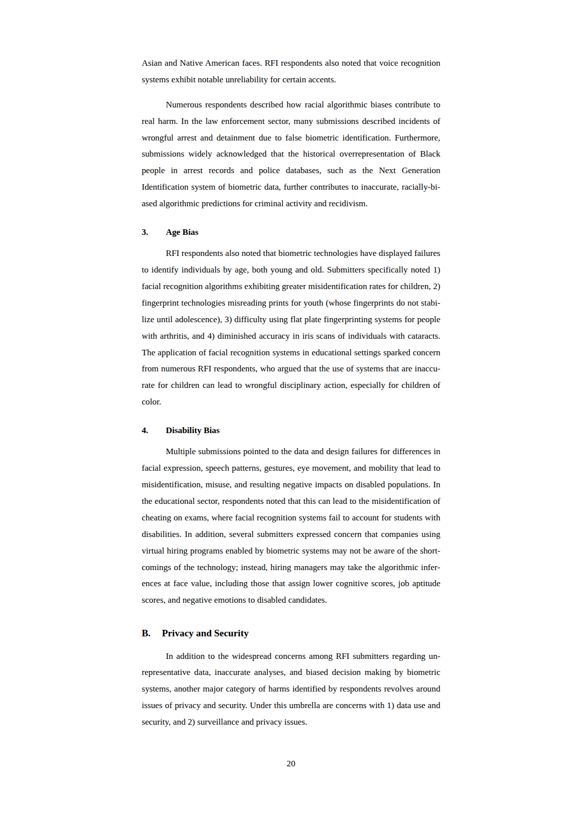Asian and Native American faces. RFI respondents also noted that voice recognition systems exhibit notable unreliability for certain accents.
Numerous respondents described how racial algorithmic biases contribute to real harm. In the law enforcement sector, many submissions described incidents of wrongful arrest and detainment due to false biometric identification. Furthermore, submissions widely acknowledged that the historical overrepresentation of Black people in arrest records and police databases, such as the Next Generation Identification system of biometric data, further contributes to inaccurate, racially-biased algorithmic predictions for criminal activity and recidivism.
3. Age Bias
RFI respondents also noted that biometric technologies have displayed failures to identify individuals by age, both young and old. Submitters specifically noted 1) facial recognition algorithms exhibiting greater misidentification rates for children, 2) fingerprint technologies misreading prints for youth (whose fingerprints do not stabilize until adolescence), 3) difficulty using flat plate fingerprinting systems for people with arthritis, and 4) diminished accuracy in iris scans of individuals with cataracts. The application of facial recognition systems in educational settings sparked concern from numerous RFI respondents, who argued that the use of systems that are inaccurate for children can lead to wrongful disciplinary action, especially for children of color.
4. Disability Bias
Multiple submissions pointed to the data and design failures for differences in facial expression, speech patterns, gestures, eye movement, and mobility that lead to misidentification, misuse, and resulting negative impacts on disabled populations. In the educational sector, respondents noted that this can lead to the misidentification of cheating on exams, where facial recognition systems fail to account for students with disabilities. In addition, several submitters expressed concern that companies using virtual hiring programs enabled by biometric systems may not be aware of the shortcomings of the technology; instead, hiring managers may take the algorithmic inferences at face value, including those that assign lower cognitive scores, job aptitude scores, and negative emotions to disabled candidates.
B. Privacy and Security
In addition to the widespread concerns among RFI submitters regarding unrepresentative data, inaccurate analyses, and biased decision making by biometric systems, another major category of harms identified by respondents revolves around issues of privacy and security. Under this umbrella are concerns with 1) data use and security, and 2) surveillance and privacy issues.
20